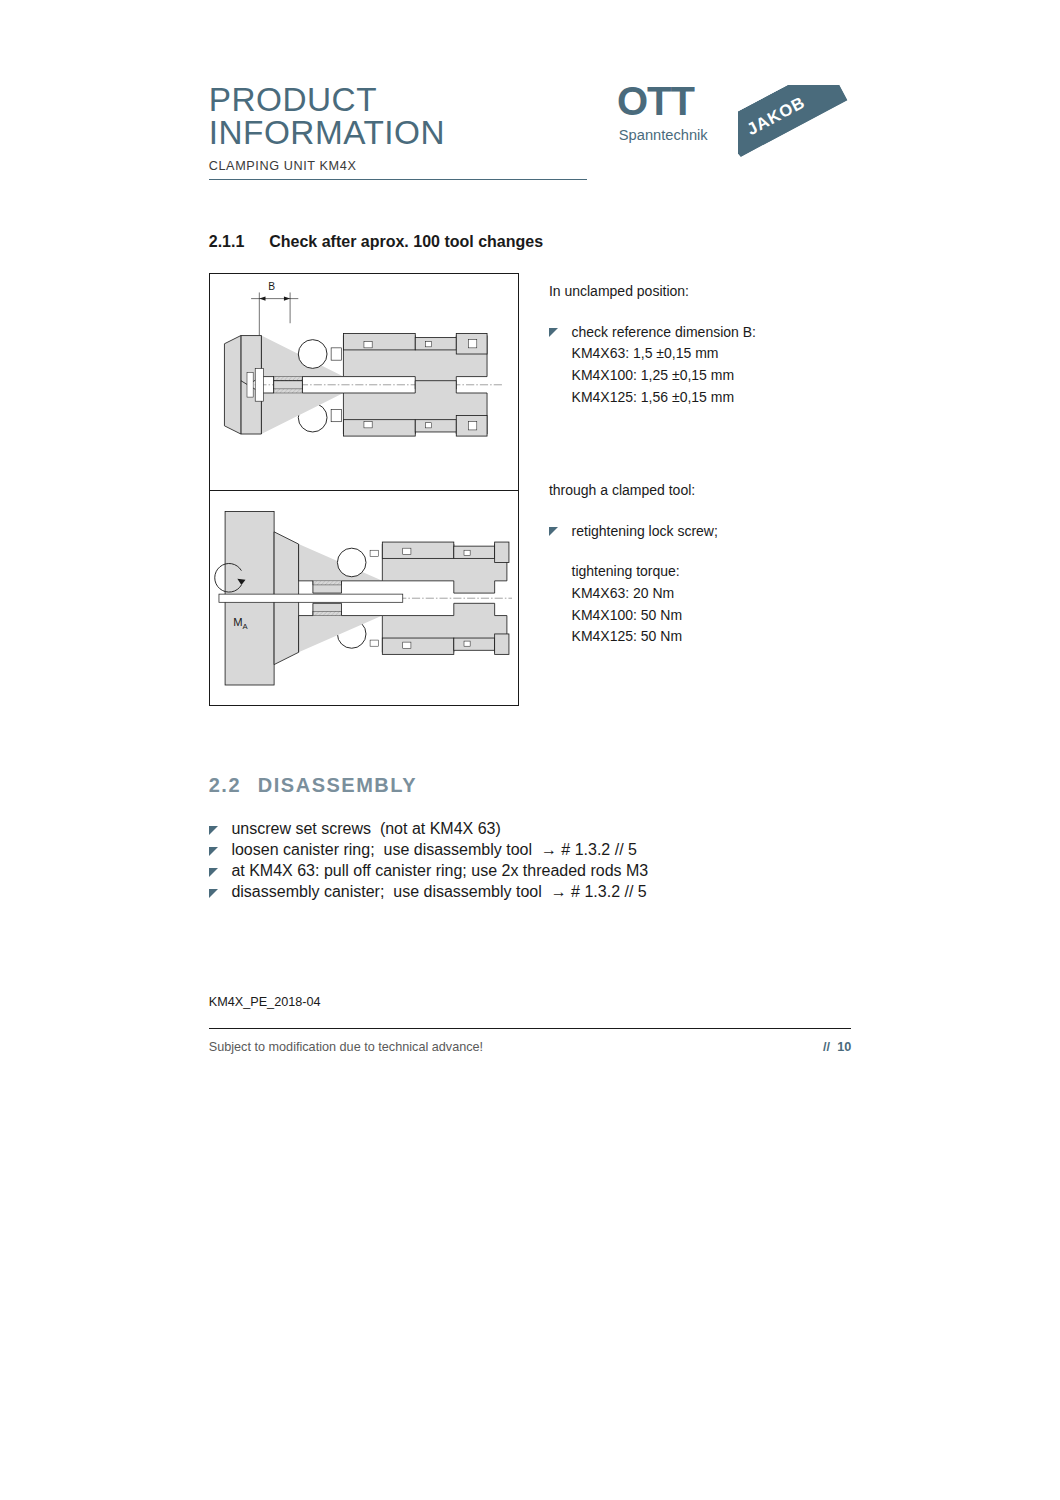PRODUCT INFORMATION
CLAMPING UNIT KM4X
OTT
Spanntechnik
JAKOB
2.1.1 Check after aprox. 100 tool changes
B
M A
In unclamped position:
check reference dimension B:
KM4X63: 1,5 ±0,15 mm
KM4X100: 1,25 ±0,15 mm
KM4X125: 1,56 ±0,15 mm
through a clamped tool:
retightening lock screw;
tightening torque:
KM4X63: 20 Nm
KM4X100: 50 Nm
KM4X125: 50 Nm
2.2 DISASSEMBLY
unscrew set screws (not at KM4X 63)
loosen canister ring; use disassembly tool → # 1.3.2 // 5
at KM4X 63: pull off canister ring; use 2x threaded rods M3
disassembly canister; use disassembly tool → # 1.3.2 // 5
KM4X_PE_2018-04
Subject to modification due to technical advance! // 10